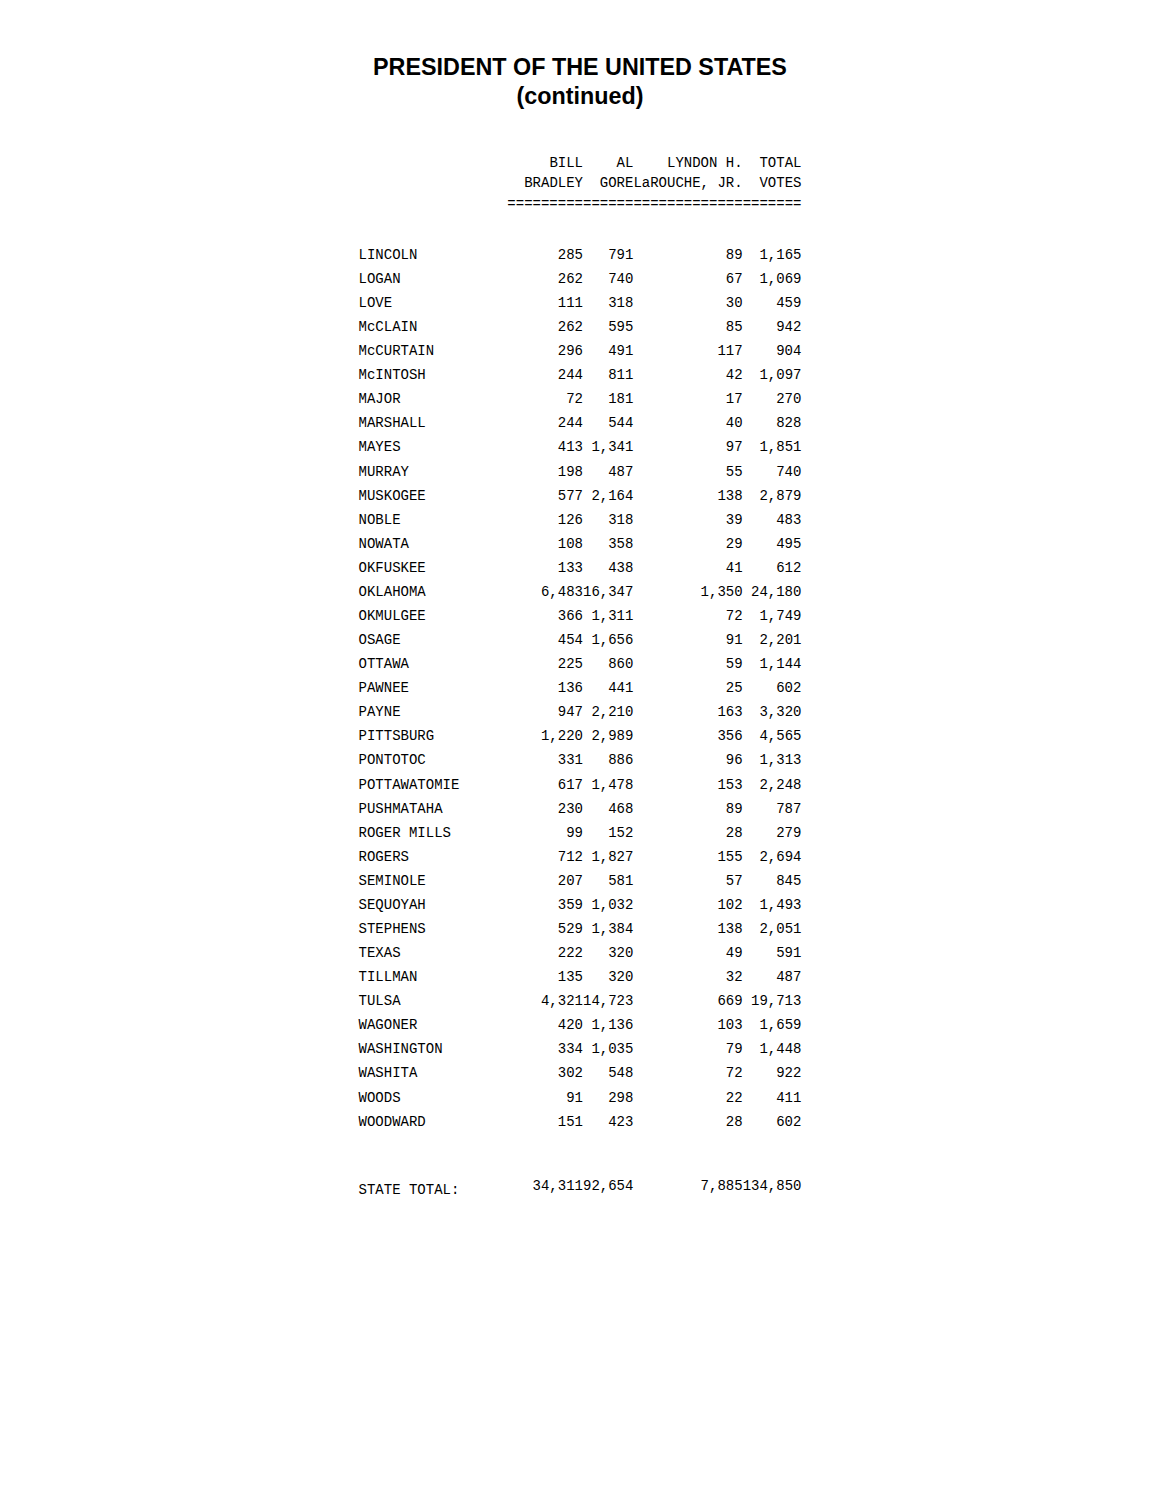PRESIDENT OF THE UNITED STATES(continued)
| | BILL | AL | LYNDON H. | TOTAL |
| --- | --- | --- | --- | --- |
| | BRADLEY | GORE | LaROUCHE, JR. | VOTES |
| | ========= | ====== | ============= | ======= |
| LINCOLN | 285 | 791 | 89 | 1,165 |
| LOGAN | 262 | 740 | 67 | 1,069 |
| LOVE | 111 | 318 | 30 | 459 |
| McCLAIN | 262 | 595 | 85 | 942 |
| McCURTAIN | 296 | 491 | 117 | 904 |
| McINTOSH | 244 | 811 | 42 | 1,097 |
| MAJOR | 72 | 181 | 17 | 270 |
| MARSHALL | 244 | 544 | 40 | 828 |
| MAYES | 413 | 1,341 | 97 | 1,851 |
| MURRAY | 198 | 487 | 55 | 740 |
| MUSKOGEE | 577 | 2,164 | 138 | 2,879 |
| NOBLE | 126 | 318 | 39 | 483 |
| NOWATA | 108 | 358 | 29 | 495 |
| OKFUSKEE | 133 | 438 | 41 | 612 |
| OKLAHOMA | 6,483 | 16,347 | 1,350 | 24,180 |
| OKMULGEE | 366 | 1,311 | 72 | 1,749 |
| OSAGE | 454 | 1,656 | 91 | 2,201 |
| OTTAWA | 225 | 860 | 59 | 1,144 |
| PAWNEE | 136 | 441 | 25 | 602 |
| PAYNE | 947 | 2,210 | 163 | 3,320 |
| PITTSBURG | 1,220 | 2,989 | 356 | 4,565 |
| PONTOTOC | 331 | 886 | 96 | 1,313 |
| POTTAWATOMIE | 617 | 1,478 | 153 | 2,248 |
| PUSHMATAHA | 230 | 468 | 89 | 787 |
| ROGER MILLS | 99 | 152 | 28 | 279 |
| ROGERS | 712 | 1,827 | 155 | 2,694 |
| SEMINOLE | 207 | 581 | 57 | 845 |
| SEQUOYAH | 359 | 1,032 | 102 | 1,493 |
| STEPHENS | 529 | 1,384 | 138 | 2,051 |
| TEXAS | 222 | 320 | 49 | 591 |
| TILLMAN | 135 | 320 | 32 | 487 |
| TULSA | 4,321 | 14,723 | 669 | 19,713 |
| WAGONER | 420 | 1,136 | 103 | 1,659 |
| WASHINGTON | 334 | 1,035 | 79 | 1,448 |
| WASHITA | 302 | 548 | 72 | 922 |
| WOODS | 91 | 298 | 22 | 411 |
| WOODWARD | 151 | 423 | 28 | 602 |
| STATE TOTAL: | 34,311 | 92,654 | 7,885 | 134,850 |